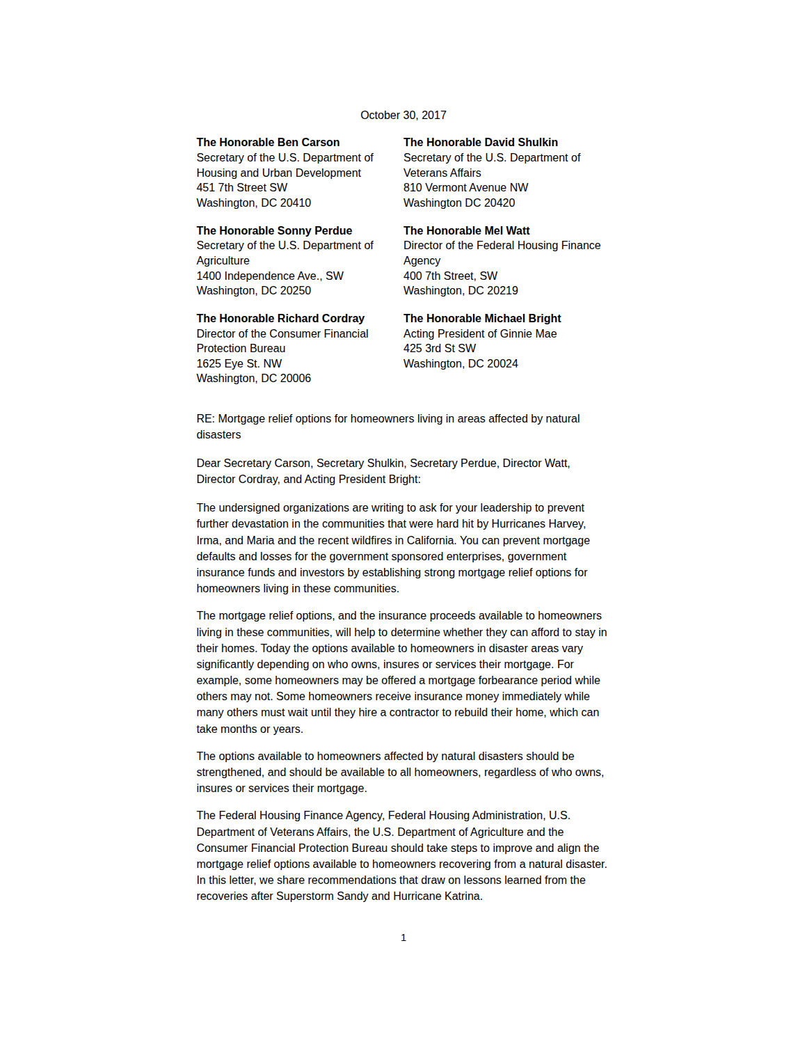October 30, 2017
| The Honorable Ben Carson Secretary of the U.S. Department of Housing and Urban Development 451 7th Street SW Washington, DC 20410 | The Honorable David Shulkin Secretary of the U.S. Department of Veterans Affairs 810 Vermont Avenue NW Washington DC 20420 |
| The Honorable Sonny Perdue Secretary of the U.S. Department of Agriculture 1400 Independence Ave., SW Washington, DC 20250 | The Honorable Mel Watt Director of the Federal Housing Finance Agency 400 7th Street, SW Washington, DC 20219 |
| The Honorable Richard Cordray Director of the Consumer Financial Protection Bureau 1625 Eye St. NW Washington, DC 20006 | The Honorable Michael Bright Acting President of Ginnie Mae 425 3rd St SW Washington, DC 20024 |
RE: Mortgage relief options for homeowners living in areas affected by natural disasters
Dear Secretary Carson, Secretary Shulkin, Secretary Perdue, Director Watt, Director Cordray, and Acting President Bright:
The undersigned organizations are writing to ask for your leadership to prevent further devastation in the communities that were hard hit by Hurricanes Harvey, Irma, and Maria and the recent wildfires in California. You can prevent mortgage defaults and losses for the government sponsored enterprises, government insurance funds and investors by establishing strong mortgage relief options for homeowners living in these communities.
The mortgage relief options, and the insurance proceeds available to homeowners living in these communities, will help to determine whether they can afford to stay in their homes. Today the options available to homeowners in disaster areas vary significantly depending on who owns, insures or services their mortgage. For example, some homeowners may be offered a mortgage forbearance period while others may not. Some homeowners receive insurance money immediately while many others must wait until they hire a contractor to rebuild their home, which can take months or years.
The options available to homeowners affected by natural disasters should be strengthened, and should be available to all homeowners, regardless of who owns, insures or services their mortgage.
The Federal Housing Finance Agency, Federal Housing Administration, U.S. Department of Veterans Affairs, the U.S. Department of Agriculture and the Consumer Financial Protection Bureau should take steps to improve and align the mortgage relief options available to homeowners recovering from a natural disaster. In this letter, we share recommendations that draw on lessons learned from the recoveries after Superstorm Sandy and Hurricane Katrina.
1